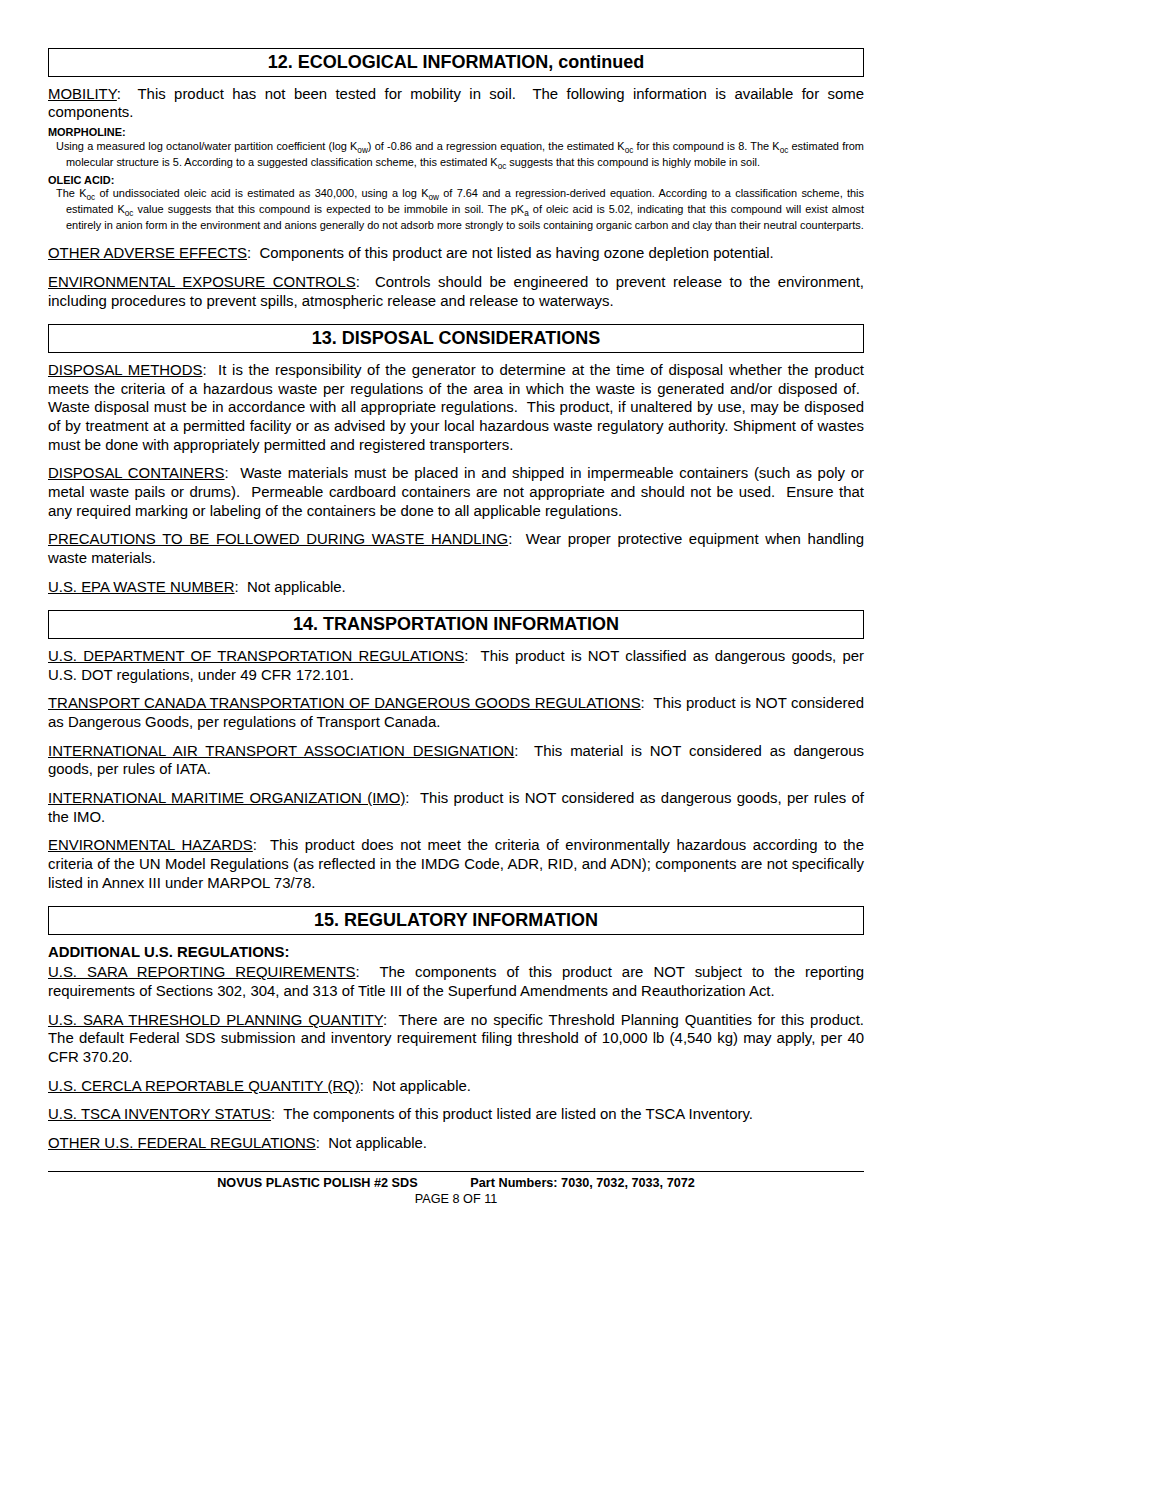12. ECOLOGICAL INFORMATION, continued
MOBILITY: This product has not been tested for mobility in soil. The following information is available for some components.
MORPHOLINE:
Using a measured log octanol/water partition coefficient (log Kow) of -0.86 and a regression equation, the estimated Koc for this compound is 8. The Koc estimated from molecular structure is 5. According to a suggested classification scheme, this estimated Koc suggests that this compound is highly mobile in soil.
OLEIC ACID:
The Koc of undissociated oleic acid is estimated as 340,000, using a log Kow of 7.64 and a regression-derived equation. According to a classification scheme, this estimated Koc value suggests that this compound is expected to be immobile in soil. The pKa of oleic acid is 5.02, indicating that this compound will exist almost entirely in anion form in the environment and anions generally do not adsorb more strongly to soils containing organic carbon and clay than their neutral counterparts.
OTHER ADVERSE EFFECTS: Components of this product are not listed as having ozone depletion potential.
ENVIRONMENTAL EXPOSURE CONTROLS: Controls should be engineered to prevent release to the environment, including procedures to prevent spills, atmospheric release and release to waterways.
13. DISPOSAL CONSIDERATIONS
DISPOSAL METHODS: It is the responsibility of the generator to determine at the time of disposal whether the product meets the criteria of a hazardous waste per regulations of the area in which the waste is generated and/or disposed of. Waste disposal must be in accordance with all appropriate regulations. This product, if unaltered by use, may be disposed of by treatment at a permitted facility or as advised by your local hazardous waste regulatory authority. Shipment of wastes must be done with appropriately permitted and registered transporters.
DISPOSAL CONTAINERS: Waste materials must be placed in and shipped in impermeable containers (such as poly or metal waste pails or drums). Permeable cardboard containers are not appropriate and should not be used. Ensure that any required marking or labeling of the containers be done to all applicable regulations.
PRECAUTIONS TO BE FOLLOWED DURING WASTE HANDLING: Wear proper protective equipment when handling waste materials.
U.S. EPA WASTE NUMBER: Not applicable.
14. TRANSPORTATION INFORMATION
U.S. DEPARTMENT OF TRANSPORTATION REGULATIONS: This product is NOT classified as dangerous goods, per U.S. DOT regulations, under 49 CFR 172.101.
TRANSPORT CANADA TRANSPORTATION OF DANGEROUS GOODS REGULATIONS: This product is NOT considered as Dangerous Goods, per regulations of Transport Canada.
INTERNATIONAL AIR TRANSPORT ASSOCIATION DESIGNATION: This material is NOT considered as dangerous goods, per rules of IATA.
INTERNATIONAL MARITIME ORGANIZATION (IMO): This product is NOT considered as dangerous goods, per rules of the IMO.
ENVIRONMENTAL HAZARDS: This product does not meet the criteria of environmentally hazardous according to the criteria of the UN Model Regulations (as reflected in the IMDG Code, ADR, RID, and ADN); components are not specifically listed in Annex III under MARPOL 73/78.
15. REGULATORY INFORMATION
ADDITIONAL U.S. REGULATIONS:
U.S. SARA REPORTING REQUIREMENTS: The components of this product are NOT subject to the reporting requirements of Sections 302, 304, and 313 of Title III of the Superfund Amendments and Reauthorization Act.
U.S. SARA THRESHOLD PLANNING QUANTITY: There are no specific Threshold Planning Quantities for this product. The default Federal SDS submission and inventory requirement filing threshold of 10,000 lb (4,540 kg) may apply, per 40 CFR 370.20.
U.S. CERCLA REPORTABLE QUANTITY (RQ): Not applicable.
U.S. TSCA INVENTORY STATUS: The components of this product listed are listed on the TSCA Inventory.
OTHER U.S. FEDERAL REGULATIONS: Not applicable.
NOVUS PLASTIC POLISH #2 SDS Part Numbers: 7030, 7032, 7033, 7072
PAGE 8 OF 11